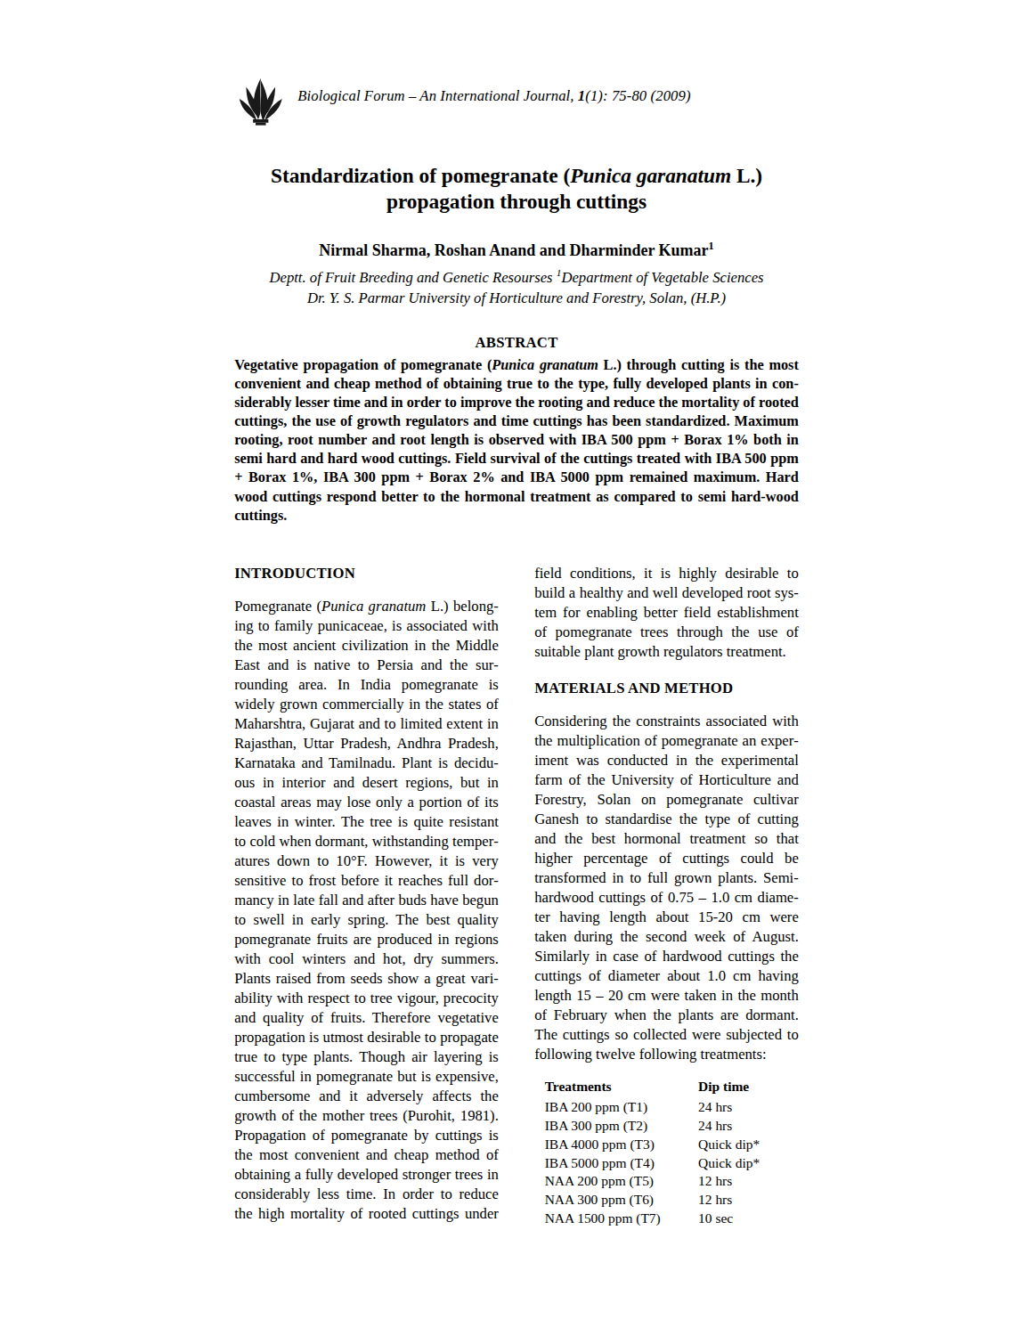Biological Forum – An International Journal, 1(1): 75-80 (2009)
Standardization of pomegranate (Punica garanatum L.) propagation through cuttings
Nirmal Sharma, Roshan Anand and Dharminder Kumar1
Deptt. of Fruit Breeding and Genetic Resourses 1Department of Vegetable Sciences
Dr. Y. S. Parmar University of Horticulture and Forestry, Solan, (H.P.)
ABSTRACT
Vegetative propagation of pomegranate (Punica granatum L.) through cutting is the most convenient and cheap method of obtaining true to the type, fully developed plants in considerably lesser time and in order to improve the rooting and reduce the mortality of rooted cuttings, the use of growth regulators and time cuttings has been standardized. Maximum rooting, root number and root length is observed with IBA 500 ppm + Borax 1% both in semi hard and hard wood cuttings. Field survival of the cuttings treated with IBA 500 ppm + Borax 1%, IBA 300 ppm + Borax 2% and IBA 5000 ppm remained maximum. Hard wood cuttings respond better to the hormonal treatment as compared to semi hard-wood cuttings.
INTRODUCTION
Pomegranate (Punica granatum L.) belonging to family punicaceae, is associated with the most ancient civilization in the Middle East and is native to Persia and the surrounding area. In India pomegranate is widely grown commercially in the states of Maharshtra, Gujarat and to limited extent in Rajasthan, Uttar Pradesh, Andhra Pradesh, Karnataka and Tamilnadu. Plant is deciduous in interior and desert regions, but in coastal areas may lose only a portion of its leaves in winter. The tree is quite resistant to cold when dormant, withstanding temperatures down to 10°F. However, it is very sensitive to frost before it reaches full dormancy in late fall and after buds have begun to swell in early spring. The best quality pomegranate fruits are produced in regions with cool winters and hot, dry summers. Plants raised from seeds show a great variability with respect to tree vigour, precocity and quality of fruits. Therefore vegetative propagation is utmost desirable to propagate true to type plants. Though air layering is successful in pomegranate but is expensive, cumbersome and it adversely affects the growth of the mother trees (Purohit, 1981). Propagation of pomegranate by cuttings is the most convenient and cheap method of obtaining a fully developed stronger trees in considerably less time. In order to reduce the high mortality of rooted cuttings under field conditions, it is highly desirable to build a healthy and well developed root system for enabling better field establishment of pomegranate trees through the use of suitable plant growth regulators treatment.
MATERIALS AND METHOD
Considering the constraints associated with the multiplication of pomegranate an experiment was conducted in the experimental farm of the University of Horticulture and Forestry, Solan on pomegranate cultivar Ganesh to standardise the type of cutting and the best hormonal treatment so that higher percentage of cuttings could be transformed in to full grown plants. Semi-hardwood cuttings of 0.75 – 1.0 cm diameter having length about 15-20 cm were taken during the second week of August. Similarly in case of hardwood cuttings the cuttings of diameter about 1.0 cm having length 15 – 20 cm were taken in the month of February when the plants are dormant. The cuttings so collected were subjected to following twelve following treatments:
| Treatments | Dip time |
| --- | --- |
| IBA 200 ppm (T1) | 24 hrs |
| IBA 300 ppm (T2) | 24 hrs |
| IBA 4000 ppm (T3) | Quick dip* |
| IBA 5000 ppm (T4) | Quick dip* |
| NAA 200 ppm (T5) | 12 hrs |
| NAA 300 ppm (T6) | 12 hrs |
| NAA 1500 ppm (T7) | 10 sec |